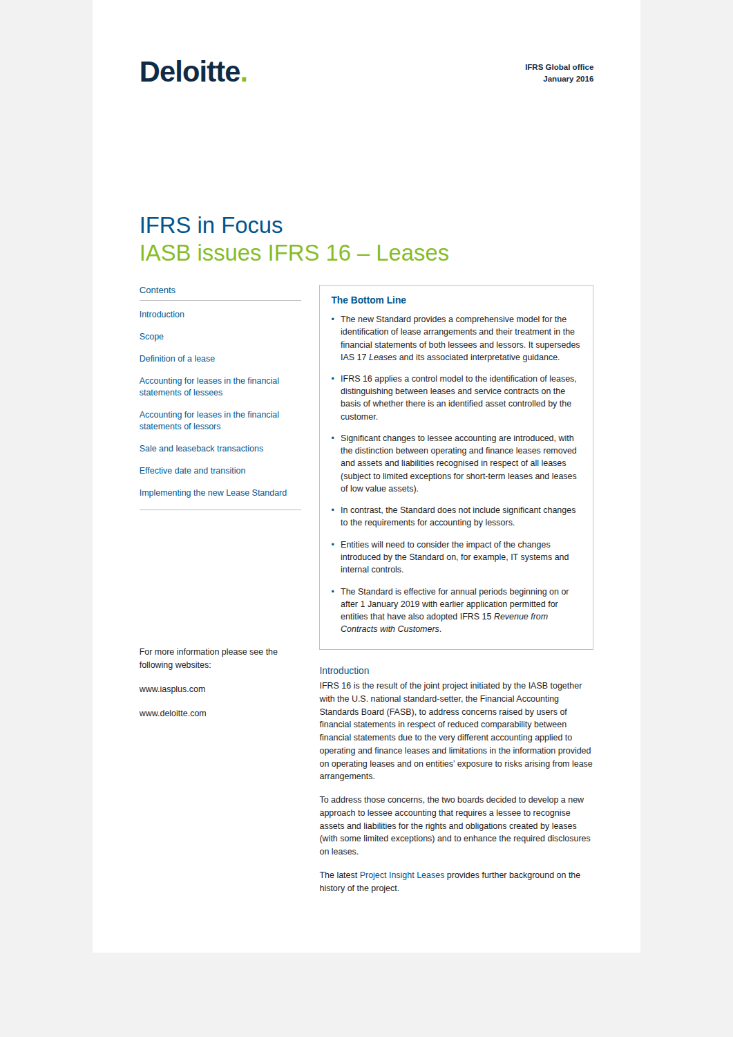Deloitte.
IFRS Global office
January 2016
IFRS in Focus IASB issues IFRS 16 – Leases
Contents
Introduction
Scope
Definition of a lease
Accounting for leases in the financial statements of lessees
Accounting for leases in the financial statements of lessors
Sale and leaseback transactions
Effective date and transition
Implementing the new Lease Standard
For more information please see the following websites:
www.iasplus.com
www.deloitte.com
The Bottom Line
The new Standard provides a comprehensive model for the identification of lease arrangements and their treatment in the financial statements of both lessees and lessors. It supersedes IAS 17 Leases and its associated interpretative guidance.
IFRS 16 applies a control model to the identification of leases, distinguishing between leases and service contracts on the basis of whether there is an identified asset controlled by the customer.
Significant changes to lessee accounting are introduced, with the distinction between operating and finance leases removed and assets and liabilities recognised in respect of all leases (subject to limited exceptions for short-term leases and leases of low value assets).
In contrast, the Standard does not include significant changes to the requirements for accounting by lessors.
Entities will need to consider the impact of the changes introduced by the Standard on, for example, IT systems and internal controls.
The Standard is effective for annual periods beginning on or after 1 January 2019 with earlier application permitted for entities that have also adopted IFRS 15 Revenue from Contracts with Customers.
Introduction
IFRS 16 is the result of the joint project initiated by the IASB together with the U.S. national standard-setter, the Financial Accounting Standards Board (FASB), to address concerns raised by users of financial statements in respect of reduced comparability between financial statements due to the very different accounting applied to operating and finance leases and limitations in the information provided on operating leases and on entities’ exposure to risks arising from lease arrangements.
To address those concerns, the two boards decided to develop a new approach to lessee accounting that requires a lessee to recognise assets and liabilities for the rights and obligations created by leases (with some limited exceptions) and to enhance the required disclosures on leases.
The latest Project Insight Leases provides further background on the history of the project.